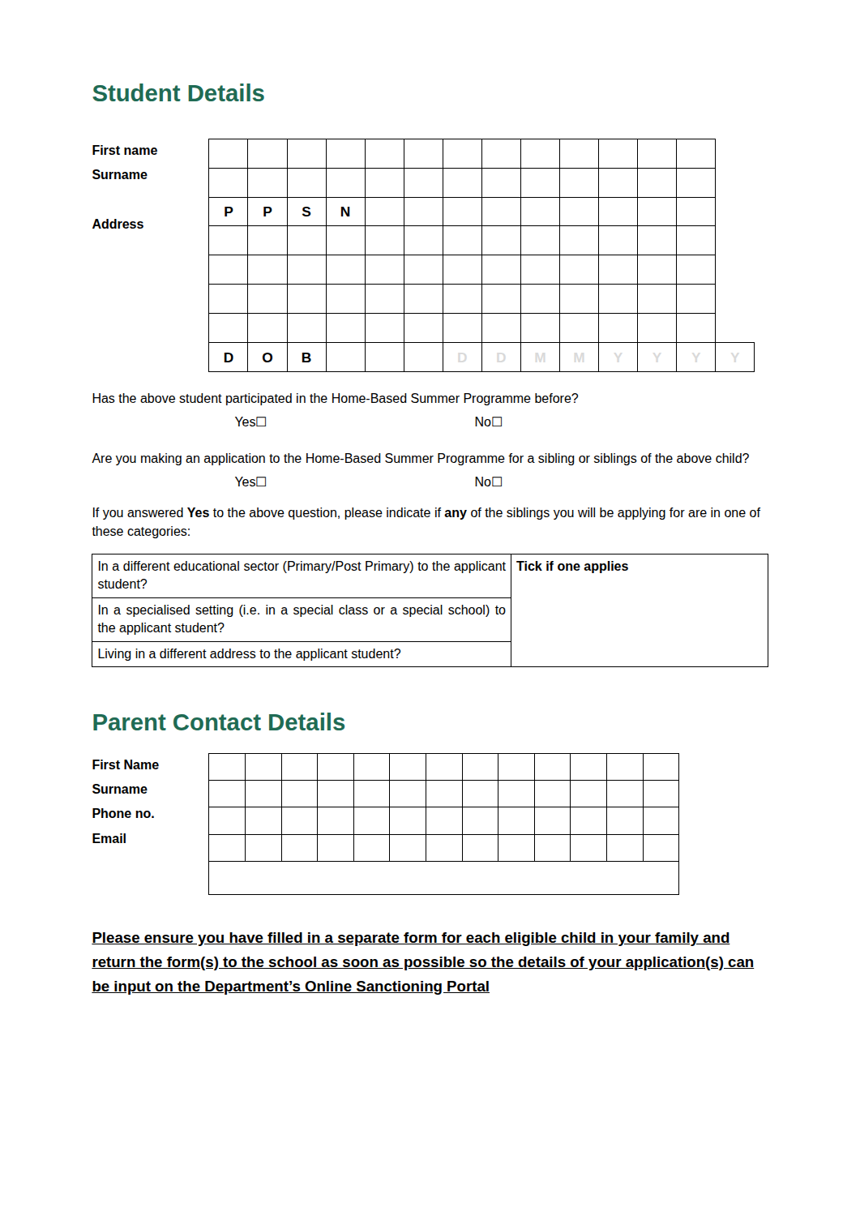Student Details
First name
Surname
Address
| P | P | S | N | | | | | | | | | |
| D | O | B | | | | D | D | M | M | Y | Y | Y | Y |
Has the above student participated in the Home-Based Summer Programme before?
Yes☐No☐
Are you making an application to the Home-Based Summer Programme for a sibling or siblings of the above child?
Yes☐No☐
If you answered Yes to the above question, please indicate if any of the siblings you will be applying for are in one of these categories:
| In a different educational sector (Primary/Post Primary) to the applicant student? | Tick if one applies |
| In a specialised setting (i.e. in a special class or a special school) to the applicant student? |
| Living in a different address to the applicant student? |
Parent Contact Details
First Name
Surname
Phone no.
Email
Please ensure you have filled in a separate form for each eligible child in your family and return the form(s) to the school as soon as possible so the details of your application(s) can be input on the Department’s Online Sanctioning Portal